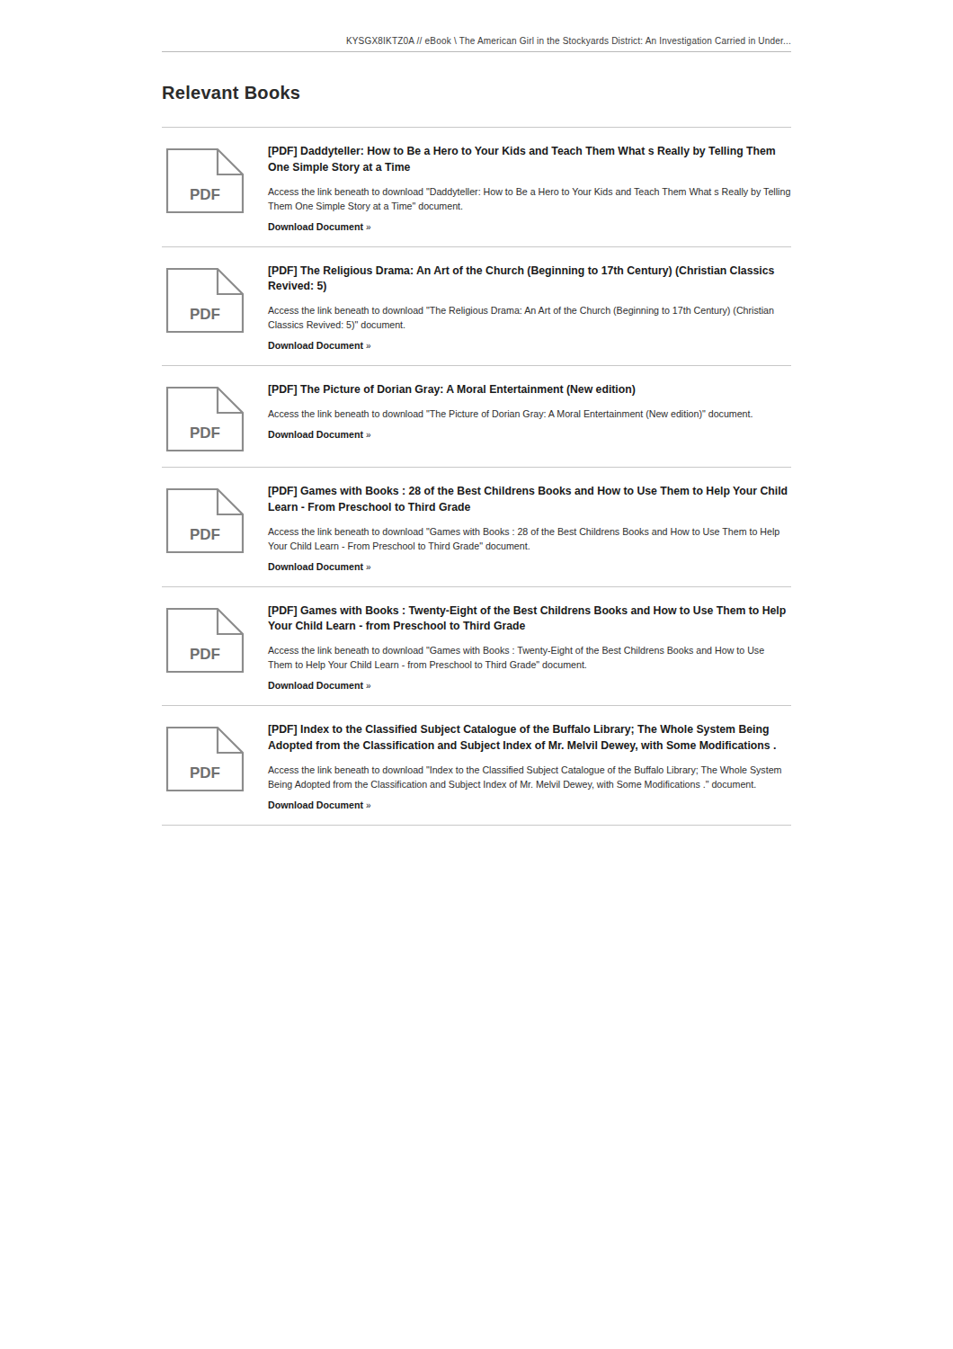KYSGX8IKTZ0A // eBook \ The American Girl in the Stockyards District: An Investigation Carried in Under...
Relevant Books
PDF
[PDF] Daddyteller: How to Be a Hero to Your Kids and Teach Them What s Really by Telling Them One Simple Story at a Time
Access the link beneath to download "Daddyteller: How to Be a Hero to Your Kids and Teach Them What s Really by Telling Them One Simple Story at a Time" document.
Download Document »
PDF
[PDF] The Religious Drama: An Art of the Church (Beginning to 17th Century) (Christian Classics Revived: 5)
Access the link beneath to download "The Religious Drama: An Art of the Church (Beginning to 17th Century) (Christian Classics Revived: 5)" document.
Download Document »
PDF
[PDF] The Picture of Dorian Gray: A Moral Entertainment (New edition)
Access the link beneath to download "The Picture of Dorian Gray: A Moral Entertainment (New edition)" document.
Download Document »
PDF
[PDF] Games with Books : 28 of the Best Childrens Books and How to Use Them to Help Your Child Learn - From Preschool to Third Grade
Access the link beneath to download "Games with Books : 28 of the Best Childrens Books and How to Use Them to Help Your Child Learn - From Preschool to Third Grade" document.
Download Document »
PDF
[PDF] Games with Books : Twenty-Eight of the Best Childrens Books and How to Use Them to Help Your Child Learn - from Preschool to Third Grade
Access the link beneath to download "Games with Books : Twenty-Eight of the Best Childrens Books and How to Use Them to Help Your Child Learn - from Preschool to Third Grade" document.
Download Document »
PDF
[PDF] Index to the Classified Subject Catalogue of the Buffalo Library; The Whole System Being Adopted from the Classification and Subject Index of Mr. Melvil Dewey, with Some Modifications .
Access the link beneath to download "Index to the Classified Subject Catalogue of the Buffalo Library; The Whole System Being Adopted from the Classification and Subject Index of Mr. Melvil Dewey, with Some Modifications ." document.
Download Document »